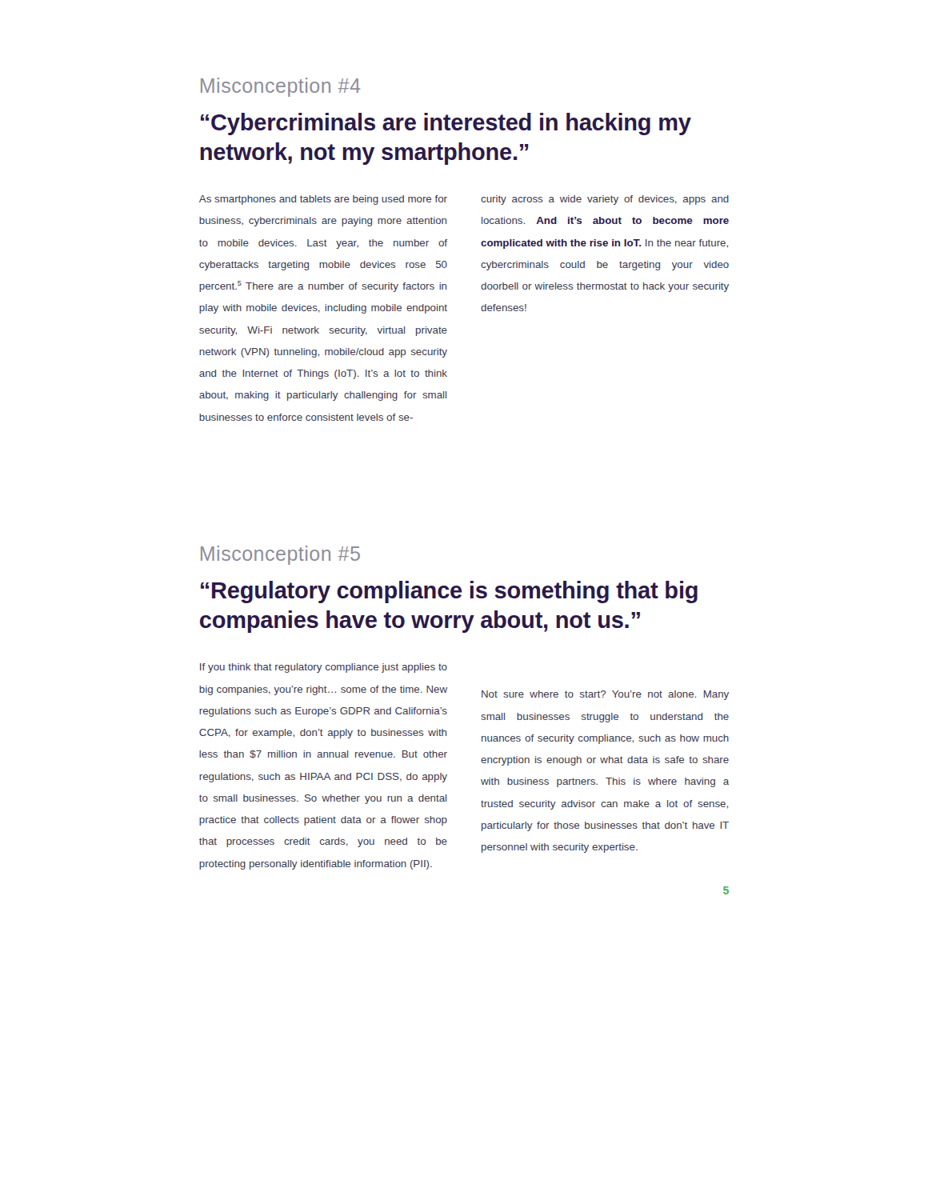Misconception #4
“Cybercriminals are interested in hacking my network, not my smartphone.”
As smartphones and tablets are being used more for business, cybercriminals are paying more attention to mobile devices. Last year, the number of cyberattacks targeting mobile devices rose 50 percent.5 There are a number of security factors in play with mobile devices, including mobile endpoint security, Wi-Fi network security, virtual private network (VPN) tunneling, mobile/cloud app security and the Internet of Things (IoT). It’s a lot to think about, making it particularly challenging for small businesses to enforce consistent levels of se-
curity across a wide variety of devices, apps and locations. And it’s about to become more complicated with the rise in IoT. In the near future, cybercriminals could be targeting your video doorbell or wireless thermostat to hack your security defenses!
Misconception #5
“Regulatory compliance is something that big companies have to worry about, not us.”
If you think that regulatory compliance just applies to big companies, you’re right… some of the time. New regulations such as Europe’s GDPR and California’s CCPA, for example, don’t apply to businesses with less than $7 million in annual revenue. But other regulations, such as HIPAA and PCI DSS, do apply to small businesses. So whether you run a dental practice that collects patient data or a flower shop that processes credit cards, you need to be protecting personally identifiable information (PII).
Not sure where to start? You’re not alone. Many small businesses struggle to understand the nuances of security compliance, such as how much encryption is enough or what data is safe to share with business partners. This is where having a trusted security advisor can make a lot of sense, particularly for those businesses that don’t have IT personnel with security expertise.
5